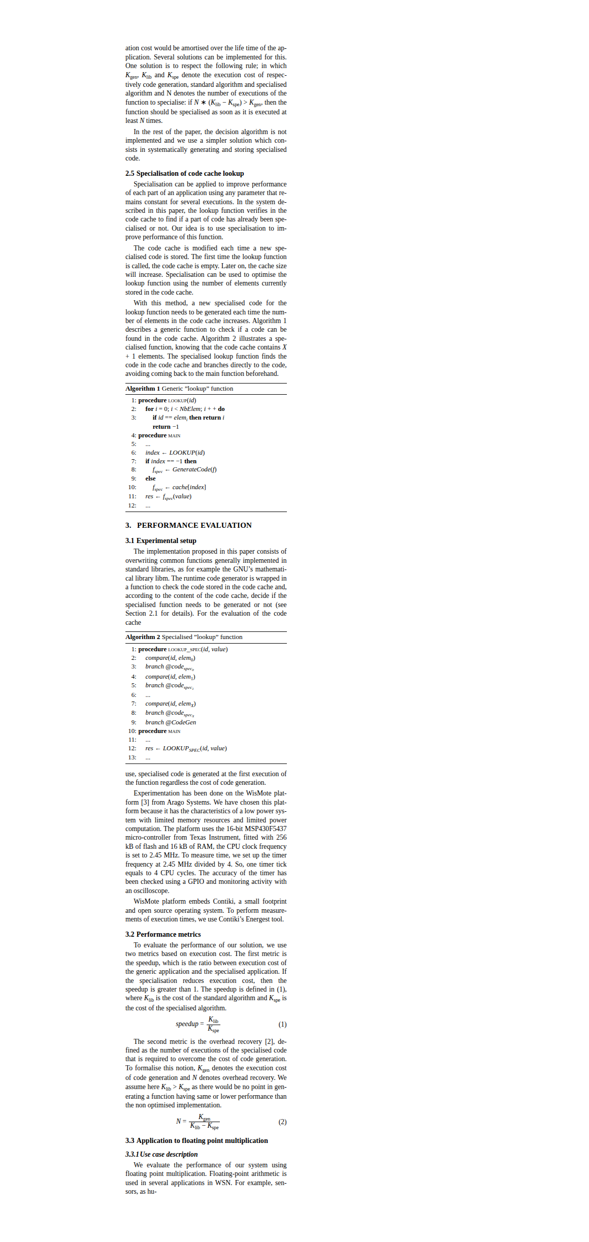ation cost would be amortised over the life time of the application. Several solutions can be implemented for this. One solution is to respect the following rule; in which Kgen, Klib and Kspe denote the execution cost of respectively code generation, standard algorithm and specialised algorithm and N denotes the number of executions of the function to specialise: if N ∗ (Klib − Kspe) > Kgen, then the function should be specialised as soon as it is executed at least N times.
In the rest of the paper, the decision algorithm is not implemented and we use a simpler solution which consists in systematically generating and storing specialised code.
2.5 Specialisation of code cache lookup
Specialisation can be applied to improve performance of each part of an application using any parameter that remains constant for several executions. In the system described in this paper, the lookup function verifies in the code cache to find if a part of code has already been specialised or not. Our idea is to use specialisation to improve performance of this function.
The code cache is modified each time a new specialised code is stored. The first time the lookup function is called, the code cache is empty. Later on, the cache size will increase. Specialisation can be used to optimise the lookup function using the number of elements currently stored in the code cache.
With this method, a new specialised code for the lookup function needs to be generated each time the number of elements in the code cache increases. Algorithm 1 describes a generic function to check if a code can be found in the code cache. Algorithm 2 illustrates a specialised function, knowing that the code cache contains X + 1 elements. The specialised lookup function finds the code in the code cache and branches directly to the code, avoiding coming back to the main function beforehand.
Algorithm 1 Generic ”lookup” function
procedure lookup(id)
for i = 0; i < NbElem; i + + do
if id == elemi then return i
return −1
procedure main
...
index ← LOOKUP(id)
if index == −1 then
fspec ← GenerateCode(f)
else
fspec ← cache[index]
res ← fspec(value)
...
3. PERFORMANCE EVALUATION
3.1 Experimental setup
The implementation proposed in this paper consists of overwriting common functions generally implemented in standard libraries, as for example the GNU’s mathematical library libm. The runtime code generator is wrapped in a function to check the code stored in the code cache and, according to the content of the code cache, decide if the specialised function needs to be generated or not (see Section 2.1 for details). For the evaluation of the code cache
Algorithm 2 Specialised ”lookup” function
procedure lookup_spec(id, value)
compare(id, elem 0)
branch @codespec0
compare(id, elem 1)
branch @codespec1
...
compare(id, elemX)
branch @codespecX
branch @CodeGen
procedure main
...
res ← LOOKUPSPEC(id, value)
...
use, specialised code is generated at the first execution of the function regardless the cost of code generation.
Experimentation has been done on the WisMote platform [3] from Arago Systems. We have chosen this platform because it has the characteristics of a low power system with limited memory resources and limited power computation. The platform uses the 16-bit MSP430F5437 micro-controller from Texas Instrument, fitted with 256 kB of flash and 16 kB of RAM, the CPU clock frequency is set to 2.45 MHz. To measure time, we set up the timer frequency at 2.45 MHz divided by 4. So, one timer tick equals to 4 CPU cycles. The accuracy of the timer has been checked using a GPIO and monitoring activity with an oscilloscope.
WisMote platform embeds Contiki, a small footprint and open source operating system. To perform measurements of execution times, we use Contiki’s Energest tool.
3.2 Performance metrics
To evaluate the performance of our solution, we use two metrics based on execution cost. The first metric is the speedup, which is the ratio between execution cost of the generic application and the specialised application. If the specialisation reduces execution cost, then the speedup is greater than 1. The speedup is defined in (1), where Klib is the cost of the standard algorithm and Kspe is the cost of the specialised algorithm.
speedup = Klib Kspe
(1)
The second metric is the overhead recovery [2], defined as the number of executions of the specialised code that is required to overcome the cost of code generation. To formalise this notion, Kgen denotes the execution cost of code generation and N denotes overhead recovery. We assume here Klib > Kspe as there would be no point in generating a function having same or lower performance than the non optimised implementation.
N = Kgen Klib − Kspe
(2)
3.3 Application to floating point multiplication
3.3.1 Use case description
We evaluate the performance of our system using floating point multiplication. Floating-point arithmetic is used in several applications in WSN. For example, sensors, as hu-